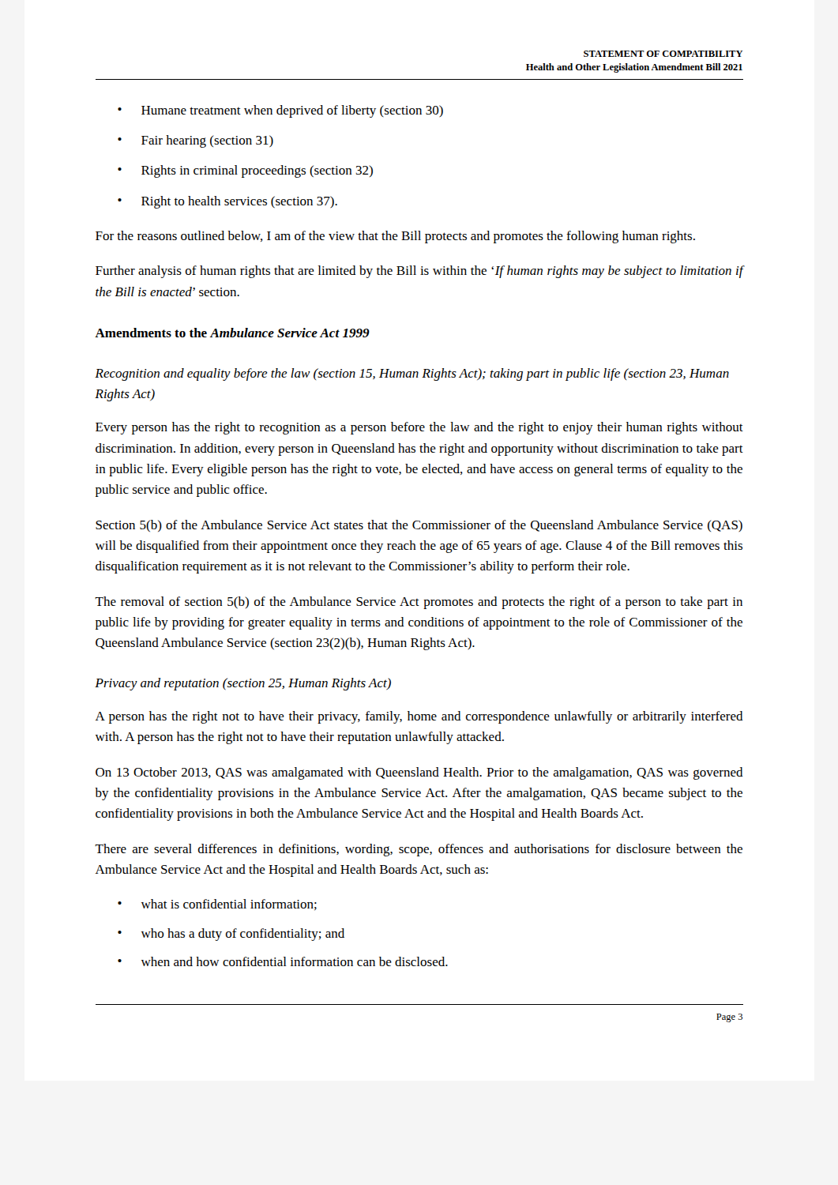STATEMENT OF COMPATIBILITY
Health and Other Legislation Amendment Bill 2021
Humane treatment when deprived of liberty (section 30)
Fair hearing (section 31)
Rights in criminal proceedings (section 32)
Right to health services (section 37).
For the reasons outlined below, I am of the view that the Bill protects and promotes the following human rights.
Further analysis of human rights that are limited by the Bill is within the ‘If human rights may be subject to limitation if the Bill is enacted’ section.
Amendments to the Ambulance Service Act 1999
Recognition and equality before the law (section 15, Human Rights Act); taking part in public life (section 23, Human Rights Act)
Every person has the right to recognition as a person before the law and the right to enjoy their human rights without discrimination. In addition, every person in Queensland has the right and opportunity without discrimination to take part in public life. Every eligible person has the right to vote, be elected, and have access on general terms of equality to the public service and public office.
Section 5(b) of the Ambulance Service Act states that the Commissioner of the Queensland Ambulance Service (QAS) will be disqualified from their appointment once they reach the age of 65 years of age. Clause 4 of the Bill removes this disqualification requirement as it is not relevant to the Commissioner’s ability to perform their role.
The removal of section 5(b) of the Ambulance Service Act promotes and protects the right of a person to take part in public life by providing for greater equality in terms and conditions of appointment to the role of Commissioner of the Queensland Ambulance Service (section 23(2)(b), Human Rights Act).
Privacy and reputation (section 25, Human Rights Act)
A person has the right not to have their privacy, family, home and correspondence unlawfully or arbitrarily interfered with. A person has the right not to have their reputation unlawfully attacked.
On 13 October 2013, QAS was amalgamated with Queensland Health. Prior to the amalgamation, QAS was governed by the confidentiality provisions in the Ambulance Service Act. After the amalgamation, QAS became subject to the confidentiality provisions in both the Ambulance Service Act and the Hospital and Health Boards Act.
There are several differences in definitions, wording, scope, offences and authorisations for disclosure between the Ambulance Service Act and the Hospital and Health Boards Act, such as:
what is confidential information;
who has a duty of confidentiality; and
when and how confidential information can be disclosed.
Page 3